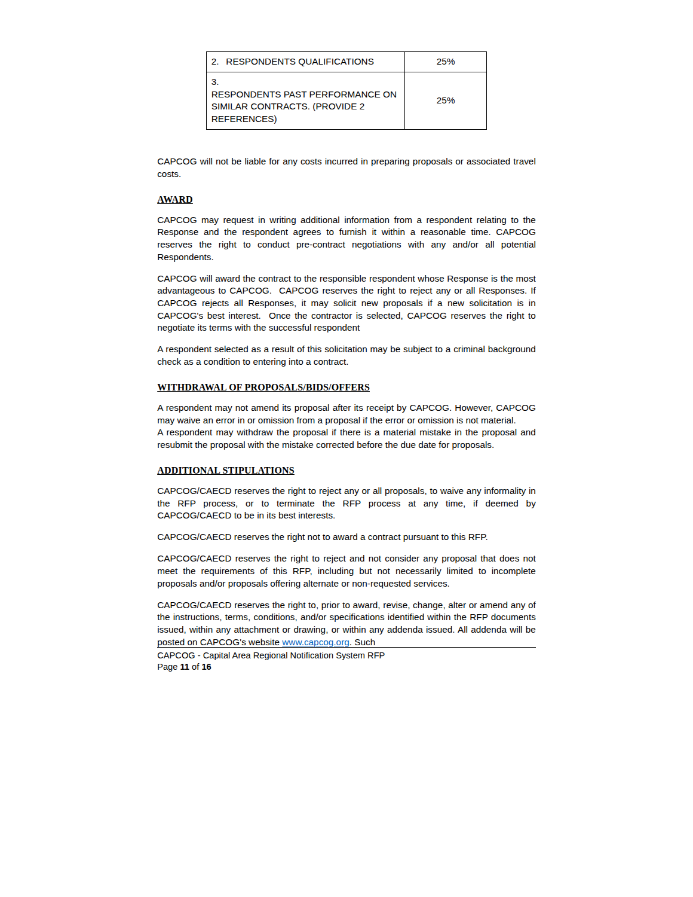| 2. RESPONDENTS QUALIFICATIONS | 25% |
| 3. RESPONDENTS PAST PERFORMANCE ON SIMILAR CONTRACTS. (PROVIDE 2 REFERENCES) | 25% |
CAPCOG will not be liable for any costs incurred in preparing proposals or associated travel costs.
AWARD
CAPCOG may request in writing additional information from a respondent relating to the Response and the respondent agrees to furnish it within a reasonable time. CAPCOG reserves the right to conduct pre-contract negotiations with any and/or all potential Respondents.
CAPCOG will award the contract to the responsible respondent whose Response is the most advantageous to CAPCOG. CAPCOG reserves the right to reject any or all Responses. If CAPCOG rejects all Responses, it may solicit new proposals if a new solicitation is in CAPCOG's best interest. Once the contractor is selected, CAPCOG reserves the right to negotiate its terms with the successful respondent
A respondent selected as a result of this solicitation may be subject to a criminal background check as a condition to entering into a contract.
WITHDRAWAL OF PROPOSALS/BIDS/OFFERS
A respondent may not amend its proposal after its receipt by CAPCOG. However, CAPCOG may waive an error in or omission from a proposal if the error or omission is not material.
A respondent may withdraw the proposal if there is a material mistake in the proposal and resubmit the proposal with the mistake corrected before the due date for proposals.
ADDITIONAL STIPULATIONS
CAPCOG/CAECD reserves the right to reject any or all proposals, to waive any informality in the RFP process, or to terminate the RFP process at any time, if deemed by CAPCOG/CAECD to be in its best interests.
CAPCOG/CAECD reserves the right not to award a contract pursuant to this RFP.
CAPCOG/CAECD reserves the right to reject and not consider any proposal that does not meet the requirements of this RFP, including but not necessarily limited to incomplete proposals and/or proposals offering alternate or non-requested services.
CAPCOG/CAECD reserves the right to, prior to award, revise, change, alter or amend any of the instructions, terms, conditions, and/or specifications identified within the RFP documents issued, within any attachment or drawing, or within any addenda issued. All addenda will be posted on CAPCOG's website www.capcog.org. Such
CAPCOG - Capital Area Regional Notification System RFP
Page 11 of 16